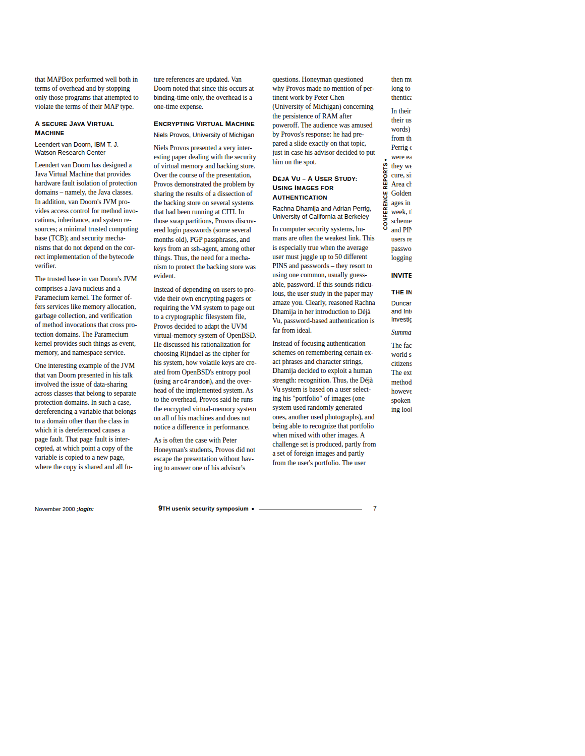Conference Reports •
that MAPBox performed well both in terms of overhead and by stopping only those programs that attempted to violate the terms of their MAP type.
A Secure Java Virtual Machine
Leendert van Doorn, IBM T. J. Watson Research Center
Leendert van Doorn has designed a Java Virtual Machine that provides hardware fault isolation of protection domains – namely, the Java classes. In addition, van Doorn's JVM provides access control for method invocations, inheritance, and system resources; a minimal trusted computing base (TCB); and security mechanisms that do not depend on the correct implementation of the bytecode verifier.
The trusted base in van Doorn's JVM comprises a Java nucleus and a Paramecium kernel. The former offers services like memory allocation, garbage collection, and verification of method invocations that cross protection domains. The Paramecium kernel provides such things as event, memory, and namespace service.
One interesting example of the JVM that van Doorn presented in his talk involved the issue of data-sharing across classes that belong to separate protection domains. In such a case, dereferencing a variable that belongs to a domain other than the class in which it is dereferenced causes a page fault. That page fault is intercepted, at which point a copy of the variable is copied to a new page, where the copy is shared and all future references are updated. Van Doorn noted that since this occurs at binding-time only, the overhead is a one-time expense.
Encrypting Virtual Machine
Niels Provos, University of Michigan
Niels Provos presented a very interesting paper dealing with the security of virtual memory and backing store. Over the course of the presentation, Provos demonstrated the problem by sharing the results of a dissection of the backing store on several systems that had been running at CITI. In those swap partitions, Provos discovered login passwords (some several months old), PGP passphrases, and keys from an ssh-agent, among other things. Thus, the need for a mechanism to protect the backing store was evident.
Instead of depending on users to provide their own encrypting pagers or requiring the VM system to page out to a cryptographic filesystem file, Provos decided to adapt the UVM virtual-memory system of OpenBSD. He discussed his rationalization for choosing Rijndael as the cipher for his system, how volatile keys are created from OpenBSD's entropy pool (using arc4random), and the overhead of the implemented system. As to the overhead, Provos said he runs the encrypted virtual-memory system on all of his machines and does not notice a difference in performance.
As is often the case with Peter Honeyman's students, Provos did not escape the presentation without having to answer one of his advisor's questions. Honeyman questioned why Provos made no mention of pertinent work by Peter Chen (University of Michigan) concerning the persistence of RAM after poweroff. The audience was amused by Provos's response: he had prepared a slide exactly on that topic, just in case his advisor decided to put him on the spot.
Déjà Vu – A User Study: Using Images for Authentication
Rachna Dhamija and Adrian Perrig, University of California at Berkeley
In computer security systems, humans are often the weakest link. This is especially true when the average user must juggle up to 50 different PINS and passwords – they resort to using one common, usually guessable, password. If this sounds ridiculous, the user study in the paper may amaze you. Clearly, reasoned Rachna Dhamija in her introduction to Déjà Vu, password-based authentication is far from ideal.
Instead of focusing authentication schemes on remembering certain exact phrases and character strings, Dhamija decided to exploit a human strength: recognition. Thus, the Déjà Vu system is based on a user selecting his "portfolio" of images (one system used randomly generated ones, another used photographs), and being able to recognize that portfolio when mixed with other images. A challenge set is produced, partly from a set of foreign images and partly from the user's portfolio. The user then must select the images that belong to his portfolio in order to authenticate himself.
In their test sets, more users forgot their usernames (let alone their passwords) than their portfolios. Aside from this obstacle, Dhamija and Perrig discovered that while photos were easier for users to recognize, they were also substantially less secure, since several users from the Bay Area chose a photograph of the Golden Gate bridge as one of the images in their portfolio. After just one week, the image-based authentication scheme was outperforming password and PIN authentication in terms of users remembering their passwords/portfolios and successfully logging in.
INVITED TALK
The Insecurity Industry
Duncan Campbell, IPTV Ltd., EPIC, and International Consortium of Investigative Journalists
Summarized by Mike Brown
The fact that governments around the world spy on their citizens and the citizens of other countries is not new. The extent to which they do it and the methods that they use are shocking, however. Duncan Campbell, a well-spoken journalist, gave an eye-opening look at the
November 2000 ;login:
9 TH USENIX SECURITY SYMPOSIUM•
7